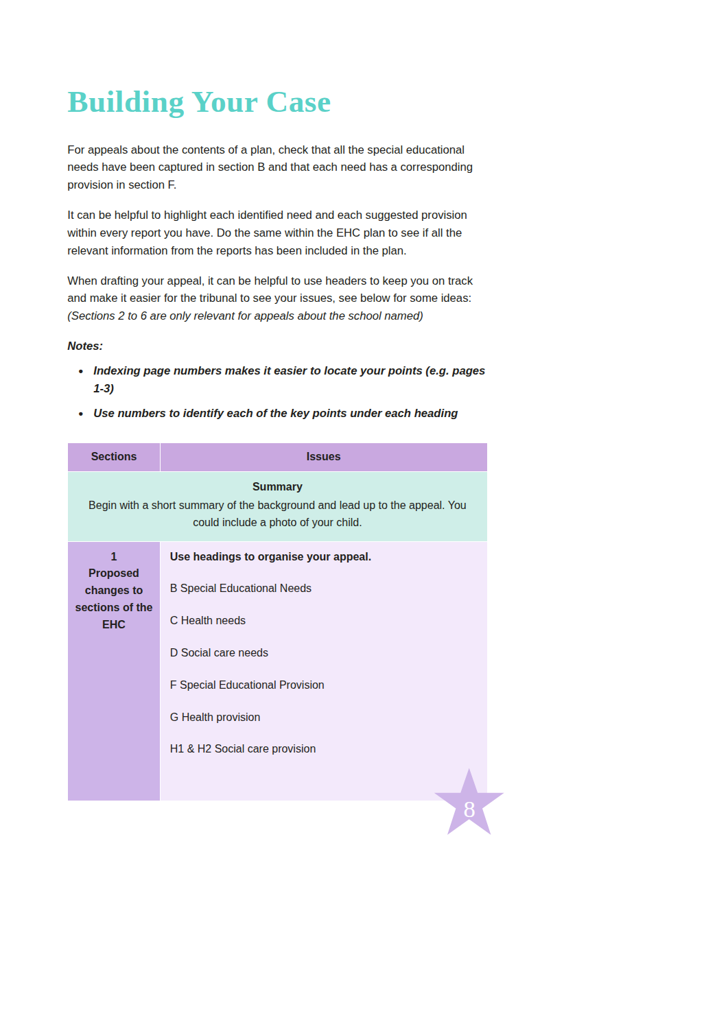Building Your Case
For appeals about the contents of a plan, check that all the special educational needs have been captured in section B and that each need has a corresponding provision in section F.
It can be helpful to highlight each identified need and each suggested provision within every report you have. Do the same within the EHC plan to see if all the relevant information from the reports has been included in the plan.
When drafting your appeal, it can be helpful to use headers to keep you on track and make it easier for the tribunal to see your issues, see below for some ideas:
(Sections 2 to 6 are only relevant for appeals about the school named)
Notes:
Indexing page numbers makes it easier to locate your points (e.g. pages 1-3)
Use numbers to identify each of the key points under each heading
| Sections | Issues |
| --- | --- |
| Summary Begin with a short summary of the background and lead up to the appeal. You could include a photo of your child. |
| 1 Proposed changes to sections of the EHC | Use headings to organise your appeal. B Special Educational Needs C Health needs D Social care needs F Special Educational Provision G Health provision H1 & H2 Social care provision |
8